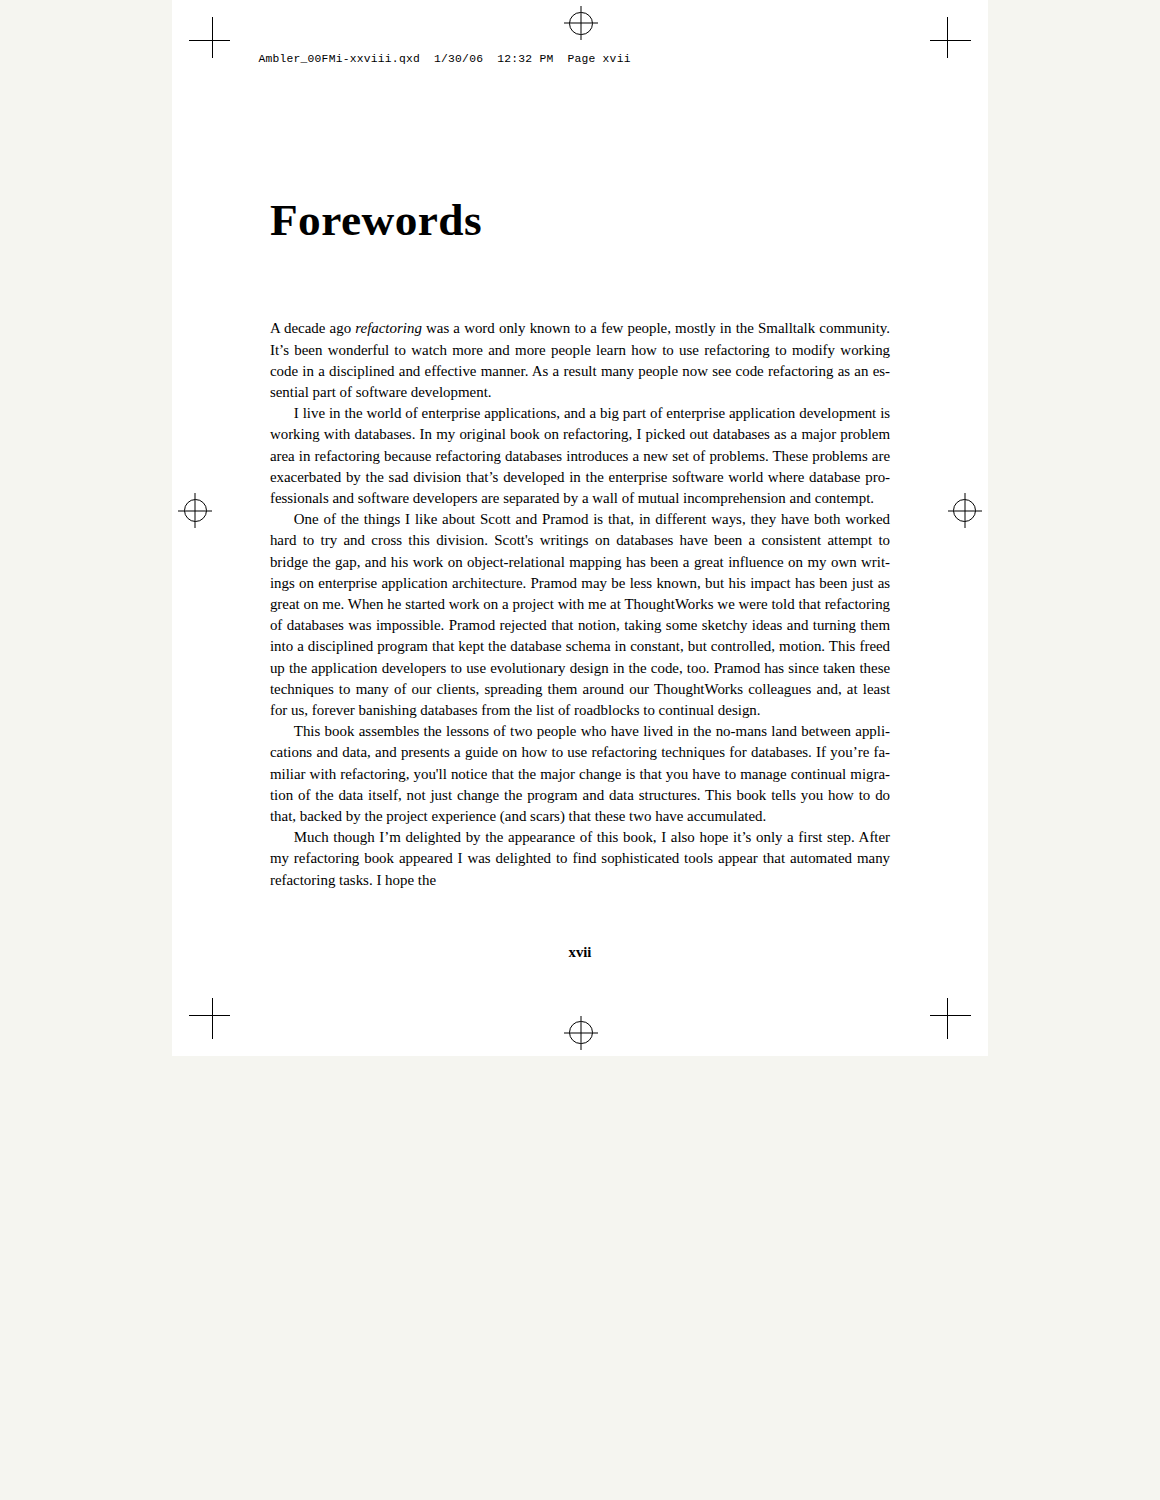Ambler_00FMi-xxviii.qxd 1/30/06 12:32 PM Page xvii
Forewords
A decade ago refactoring was a word only known to a few people, mostly in the Smalltalk community. It’s been wonderful to watch more and more people learn how to use refactoring to modify working code in a disciplined and effective manner. As a result many people now see code refactoring as an essential part of software development.
I live in the world of enterprise applications, and a big part of enterprise application development is working with databases. In my original book on refactoring, I picked out databases as a major problem area in refactoring because refactoring databases introduces a new set of problems. These problems are exacerbated by the sad division that’s developed in the enterprise software world where database professionals and software developers are separated by a wall of mutual incomprehension and contempt.
One of the things I like about Scott and Pramod is that, in different ways, they have both worked hard to try and cross this division. Scott's writings on databases have been a consistent attempt to bridge the gap, and his work on object-relational mapping has been a great influence on my own writings on enterprise application architecture. Pramod may be less known, but his impact has been just as great on me. When he started work on a project with me at ThoughtWorks we were told that refactoring of databases was impossible. Pramod rejected that notion, taking some sketchy ideas and turning them into a disciplined program that kept the database schema in constant, but controlled, motion. This freed up the application developers to use evolutionary design in the code, too. Pramod has since taken these techniques to many of our clients, spreading them around our ThoughtWorks colleagues and, at least for us, forever banishing databases from the list of roadblocks to continual design.
This book assembles the lessons of two people who have lived in the no-mans land between applications and data, and presents a guide on how to use refactoring techniques for databases. If you’re familiar with refactoring, you'll notice that the major change is that you have to manage continual migration of the data itself, not just change the program and data structures. This book tells you how to do that, backed by the project experience (and scars) that these two have accumulated.
Much though I’m delighted by the appearance of this book, I also hope it’s only a first step. After my refactoring book appeared I was delighted to find sophisticated tools appear that automated many refactoring tasks. I hope the
xvii